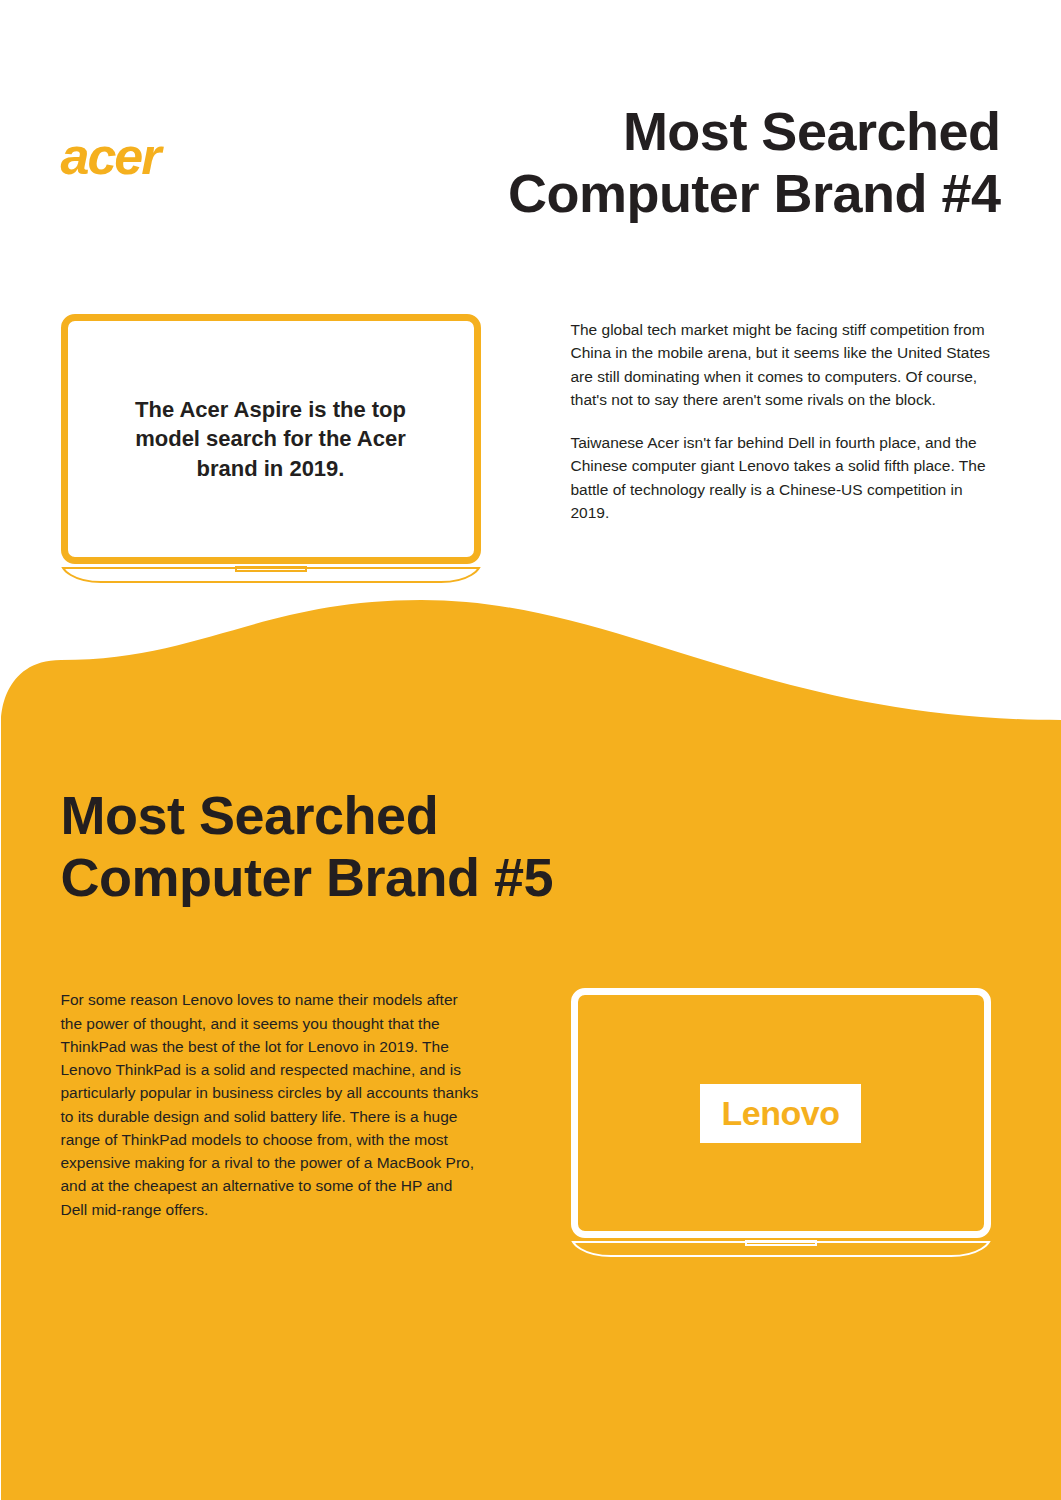acer
Most Searched
Computer Brand #4
The Acer Aspire is the top model search for the Acer brand in 2019.
The global tech market might be facing stiff competition from China in the mobile arena, but it seems like the United States are still dominating when it comes to computers. Of course, that's not to say there aren't some rivals on the block.
Taiwanese Acer isn't far behind Dell in fourth place, and the Chinese computer giant Lenovo takes a solid fifth place. The battle of technology really is a Chinese-US competition in 2019.
Most Searched
Computer Brand #5
For some reason Lenovo loves to name their models after the power of thought, and it seems you thought that the ThinkPad was the best of the lot for Lenovo in 2019. The Lenovo ThinkPad is a solid and respected machine, and is particularly popular in business circles by all accounts thanks to its durable design and solid battery life. There is a huge range of ThinkPad models to choose from, with the most expensive making for a rival to the power of a MacBook Pro, and at the cheapest an alternative to some of the HP and Dell mid-range offers.
Lenovo